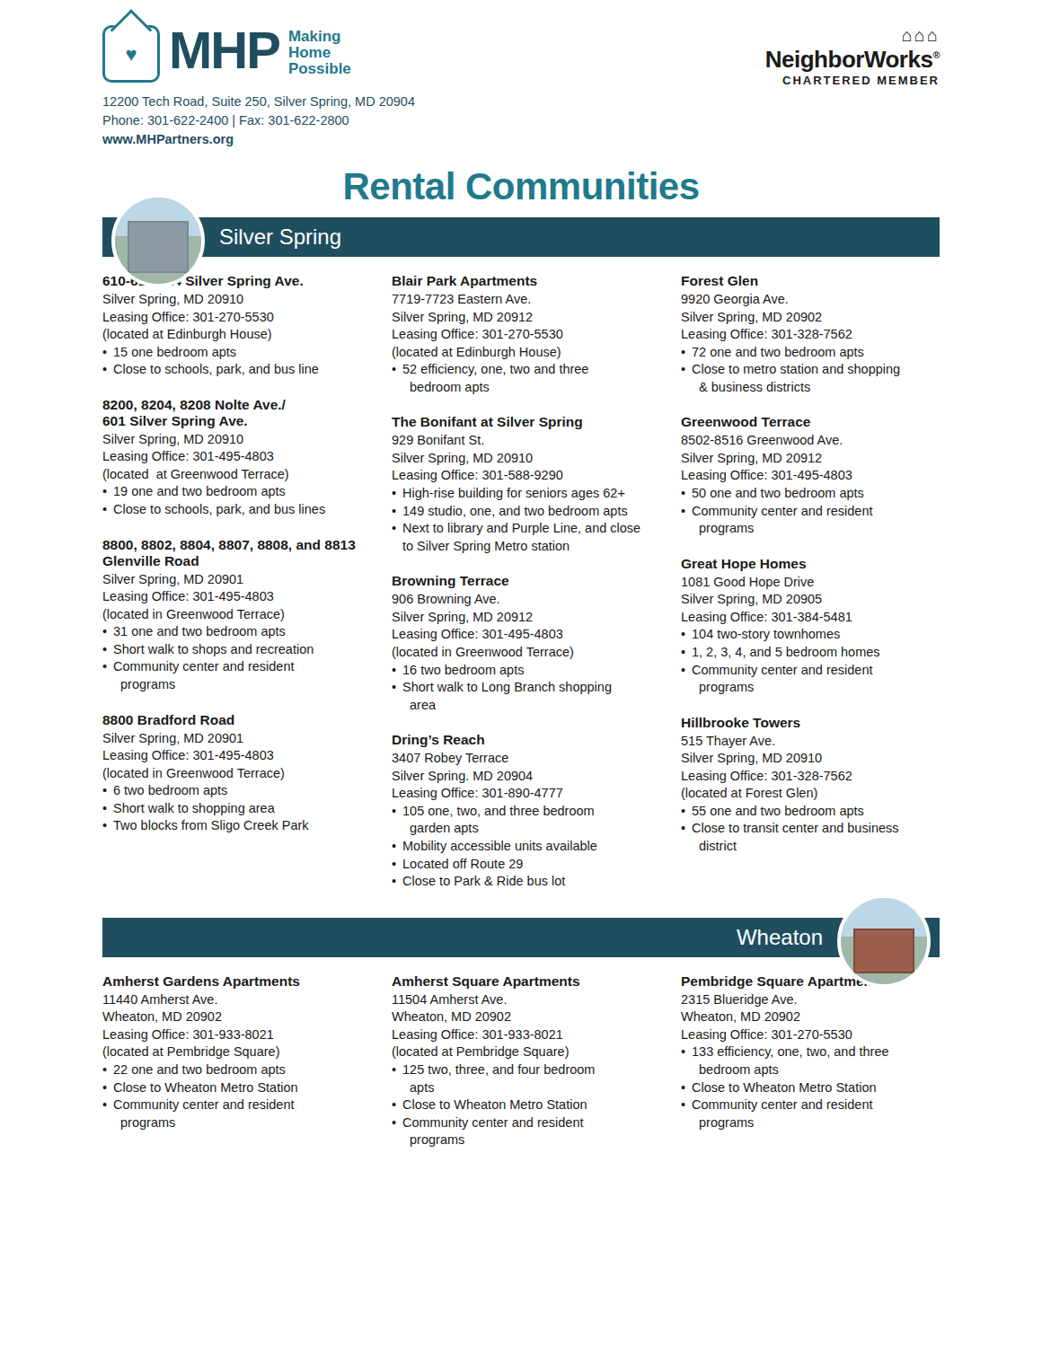MHP
Making
Home
Possible
⌂⌂⌂
NeighborWorks®
CHARTERED MEMBER
12200 Tech Road, Suite 250, Silver Spring, MD 20904
Phone: 301-622-2400 | Fax: 301-622-2800
www.MHPartners.org
Rental Communities
Silver Spring
610-612-614 Silver Spring Ave.
Silver Spring, MD 20910
Leasing Office: 301-270-5530
(located at Edinburgh House)
15 one bedroom apts
Close to schools, park, and bus line
8200, 8204, 8208 Nolte Ave./
601 Silver Spring Ave.
Silver Spring, MD 20910
Leasing Office: 301-495-4803
(located at Greenwood Terrace)
19 one and two bedroom apts
Close to schools, park, and bus lines
8800, 8802, 8804, 8807, 8808, and 8813 Glenville Road
Silver Spring, MD 20901
Leasing Office: 301-495-4803
(located in Greenwood Terrace)
31 one and two bedroom apts
Short walk to shops and recreation
Community center and resident
programs
8800 Bradford Road
Silver Spring, MD 20901
Leasing Office: 301-495-4803
(located in Greenwood Terrace)
6 two bedroom apts
Short walk to shopping area
Two blocks from Sligo Creek Park
Blair Park Apartments
7719-7723 Eastern Ave.
Silver Spring, MD 20912
Leasing Office: 301-270-5530
(located at Edinburgh House)
52 efficiency, one, two and three
bedroom apts
The Bonifant at Silver Spring
929 Bonifant St.
Silver Spring, MD 20910
Leasing Office: 301-588-9290
High-rise building for seniors ages 62+
149 studio, one, and two bedroom apts
Next to library and Purple Line, and close to Silver Spring Metro station
Browning Terrace
906 Browning Ave.
Silver Spring, MD 20912
Leasing Office: 301-495-4803
(located in Greenwood Terrace)
16 two bedroom apts
Short walk to Long Branch shopping
area
Dring’s Reach
3407 Robey Terrace
Silver Spring. MD 20904
Leasing Office: 301-890-4777
105 one, two, and three bedroom
garden apts
Mobility accessible units available
Located off Route 29
Close to Park & Ride bus lot
Forest Glen
9920 Georgia Ave.
Silver Spring, MD 20902
Leasing Office: 301-328-7562
72 one and two bedroom apts
Close to metro station and shopping
& business districts
Greenwood Terrace
8502-8516 Greenwood Ave.
Silver Spring, MD 20912
Leasing Office: 301-495-4803
50 one and two bedroom apts
Community center and resident
programs
Great Hope Homes
1081 Good Hope Drive
Silver Spring, MD 20905
Leasing Office: 301-384-5481
104 two-story townhomes
1, 2, 3, 4, and 5 bedroom homes
Community center and resident
programs
Hillbrooke Towers
515 Thayer Ave.
Silver Spring, MD 20910
Leasing Office: 301-328-7562
(located at Forest Glen)
55 one and two bedroom apts
Close to transit center and business
district
Wheaton
Amherst Gardens Apartments
11440 Amherst Ave.
Wheaton, MD 20902
Leasing Office: 301-933-8021
(located at Pembridge Square)
22 one and two bedroom apts
Close to Wheaton Metro Station
Community center and resident
programs
Amherst Square Apartments
11504 Amherst Ave.
Wheaton, MD 20902
Leasing Office: 301-933-8021
(located at Pembridge Square)
125 two, three, and four bedroom
apts
Close to Wheaton Metro Station
Community center and resident
programs
Pembridge Square Apartments
2315 Blueridge Ave.
Wheaton, MD 20902
Leasing Office: 301-270-5530
133 efficiency, one, two, and three
bedroom apts
Close to Wheaton Metro Station
Community center and resident
programs